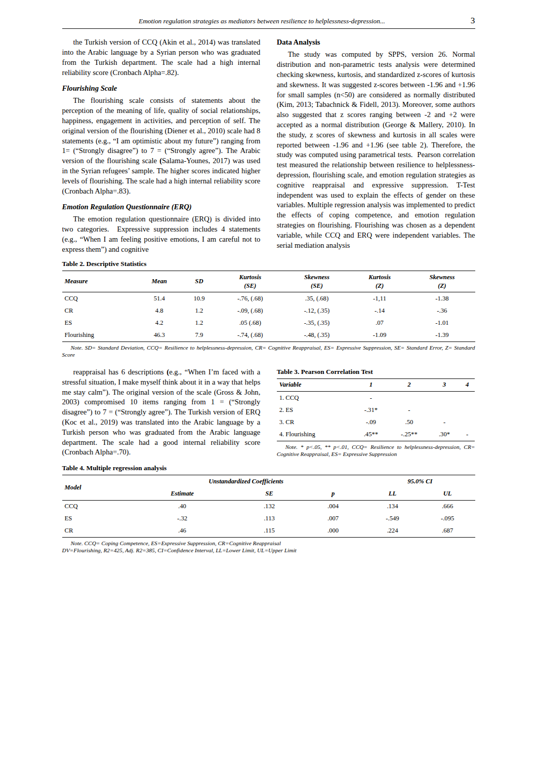Emotion regulation strategies as mediators between resilience to helplessness-depression...
3
the Turkish version of CCQ (Akin et al., 2014) was translated into the Arabic language by a Syrian person who was graduated from the Turkish department. The scale had a high internal reliability score (Cronbach Alpha=.82).
Flourishing Scale
The flourishing scale consists of statements about the perception of the meaning of life, quality of social relationships, happiness, engagement in activities, and perception of self. The original version of the flourishing (Diener et al., 2010) scale had 8 statements (e.g., “I am optimistic about my future”) ranging from 1= (“Strongly disagree”) to 7 = (“Strongly agree”). The Arabic version of the flourishing scale (Salama-Younes, 2017) was used in the Syrian refugees’ sample. The higher scores indicated higher levels of flourishing. The scale had a high internal reliability score (Cronbach Alpha=.83).
Emotion Regulation Questionnaire (ERQ)
The emotion regulation questionnaire (ERQ) is divided into two categories. Expressive suppression includes 4 statements (e.g., “When I am feeling positive emotions, I am careful not to express them”) and cognitive
Data Analysis
The study was computed by SPPS, version 26. Normal distribution and non-parametric tests analysis were determined checking skewness, kurtosis, and standardized z-scores of kurtosis and skewness. It was suggested z-scores between -1.96 and +1.96 for small samples (n<50) are considered as normally distributed (Kim, 2013; Tabachnick & Fidell, 2013). Moreover, some authors also suggested that z scores ranging between -2 and +2 were accepted as a normal distribution (George & Mallery, 2010). In the study, z scores of skewness and kurtosis in all scales were reported between -1.96 and +1.96 (see table 2). Therefore, the study was computed using parametrical tests. Pearson correlation test measured the relationship between resilience to helplessness-depression, flourishing scale, and emotion regulation strategies as cognitive reappraisal and expressive suppression. T-Test independent was used to explain the effects of gender on these variables. Multiple regression analysis was implemented to predict the effects of coping competence, and emotion regulation strategies on flourishing. Flourishing was chosen as a dependent variable, while CCQ and ERQ were independent variables. The serial mediation analysis
Table 2. Descriptive Statistics
| Measure | Mean | SD | Kurtosis (SE) | Skewness (SE) | Kurtosis (Z) | Skewness (Z) |
| --- | --- | --- | --- | --- | --- | --- |
| CCQ | 51.4 | 10.9 | -.76, (.68) | .35, (.68) | -1,11 | -1.38 |
| CR | 4.8 | 1.2 | -.09, (.68) | -.12, (.35) | -.14 | -.36 |
| ES | 4.2 | 1.2 | .05 (.68) | -.35, (.35) | .07 | -1.01 |
| Flourishing | 46.3 | 7.9 | -.74, (.68) | -.48, (.35) | -1.09 | -1.39 |
Note. SD= Standard Deviation, CCQ= Resilience to helplessness-depression, CR= Cognitive Reappraisal, ES= Expressive Suppression, SE= Standard Error, Z= Standard Score
reappraisal has 6 descriptions (e.g., “When I’m faced with a stressful situation, I make myself think about it in a way that helps me stay calm”). The original version of the scale (Gross & John, 2003) compromised 10 items ranging from 1 = (“Strongly disagree”) to 7 = (“Strongly agree”). The Turkish version of ERQ (Koc et al., 2019) was translated into the Arabic language by a Turkish person who was graduated from the Arabic language department. The scale had a good internal reliability score (Cronbach Alpha=.70).
Table 3. Pearson Correlation Test
| Variable | 1 | 2 | 3 | 4 |
| --- | --- | --- | --- | --- |
| 1. CCQ | - | | | |
| 2. ES | -.31* | - | | |
| 3. CR | -.09 | .50 | - | |
| 4. Flourishing | .45** | -.25** | .30* | - |
Note. * p<.05, ** p<.01, CCQ= Resilience to helplessness-depression, CR= Cognitive Reappraisal, ES= Expressive Suppression
Table 4. Multiple regression analysis
| Model | Unstandardized Coefficients | 95.0% CI |
| --- | --- | --- |
| Estimate | SE | p | LL | UL |
| CCQ | .40 | .132 | .004 | .134 | .666 |
| ES | -.32 | .113 | .007 | -.549 | -.095 |
| CR | .46 | .115 | .000 | .224 | .687 |
Note. CCQ= Coping Competence, ES=Expressive Suppression, CR=Cognitive Reappraisal
DV=Flourishing, R2=425, Adj. R2=385, CI=Confidence Interval, LL=Lower Limit, UL=Upper Limit